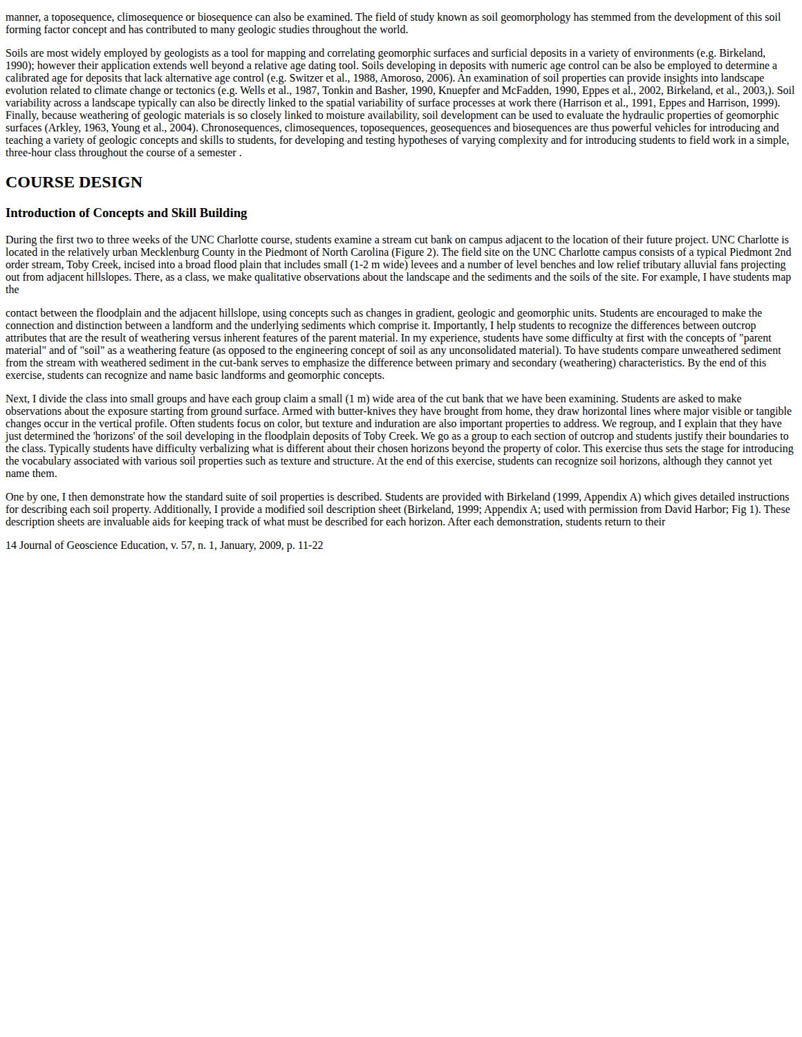manner, a toposequence, climosequence or biosequence can also be examined. The field of study known as soil geomorphology has stemmed from the development of this soil forming factor concept and has contributed to many geologic studies throughout the world.
Soils are most widely employed by geologists as a tool for mapping and correlating geomorphic surfaces and surficial deposits in a variety of environments (e.g. Birkeland, 1990); however their application extends well beyond a relative age dating tool. Soils developing in deposits with numeric age control can be also be employed to determine a calibrated age for deposits that lack alternative age control (e.g. Switzer et al., 1988, Amoroso, 2006). An examination of soil properties can provide insights into landscape evolution related to climate change or tectonics (e.g. Wells et al., 1987, Tonkin and Basher, 1990, Knuepfer and McFadden, 1990, Eppes et al., 2002, Birkeland, et al., 2003,). Soil variability across a landscape typically can also be directly linked to the spatial variability of surface processes at work there (Harrison et al., 1991, Eppes and Harrison, 1999). Finally, because weathering of geologic materials is so closely linked to moisture availability, soil development can be used to evaluate the hydraulic properties of geomorphic surfaces (Arkley, 1963, Young et al., 2004). Chronosequences, climosequences, toposequences, geosequences and biosequences are thus powerful vehicles for introducing and teaching a variety of geologic concepts and skills to students, for developing and testing hypotheses of varying complexity and for introducing students to field work in a simple, three-hour class throughout the course of a semester .
COURSE DESIGN
Introduction of Concepts and Skill Building
During the first two to three weeks of the UNC Charlotte course, students examine a stream cut bank on campus adjacent to the location of their future project. UNC Charlotte is located in the relatively urban Mecklenburg County in the Piedmont of North Carolina (Figure 2). The field site on the UNC Charlotte campus consists of a typical Piedmont 2nd order stream, Toby Creek, incised into a broad flood plain that includes small (1-2 m wide) levees and a number of level benches and low relief tributary alluvial fans projecting out from adjacent hillslopes. There, as a class, we make qualitative observations about the landscape and the sediments and the soils of the site. For example, I have students map the
contact between the floodplain and the adjacent hillslope, using concepts such as changes in gradient, geologic and geomorphic units. Students are encouraged to make the connection and distinction between a landform and the underlying sediments which comprise it. Importantly, I help students to recognize the differences between outcrop attributes that are the result of weathering versus inherent features of the parent material. In my experience, students have some difficulty at first with the concepts of "parent material" and of "soil" as a weathering feature (as opposed to the engineering concept of soil as any unconsolidated material). To have students compare unweathered sediment from the stream with weathered sediment in the cut-bank serves to emphasize the difference between primary and secondary (weathering) characteristics. By the end of this exercise, students can recognize and name basic landforms and geomorphic concepts.
Next, I divide the class into small groups and have each group claim a small (1 m) wide area of the cut bank that we have been examining. Students are asked to make observations about the exposure starting from ground surface. Armed with butter-knives they have brought from home, they draw horizontal lines where major visible or tangible changes occur in the vertical profile. Often students focus on color, but texture and induration are also important properties to address. We regroup, and I explain that they have just determined the 'horizons' of the soil developing in the floodplain deposits of Toby Creek. We go as a group to each section of outcrop and students justify their boundaries to the class. Typically students have difficulty verbalizing what is different about their chosen horizons beyond the property of color. This exercise thus sets the stage for introducing the vocabulary associated with various soil properties such as texture and structure. At the end of this exercise, students can recognize soil horizons, although they cannot yet name them.
One by one, I then demonstrate how the standard suite of soil properties is described. Students are provided with Birkeland (1999, Appendix A) which gives detailed instructions for describing each soil property. Additionally, I provide a modified soil description sheet (Birkeland, 1999; Appendix A; used with permission from David Harbor; Fig 1). These description sheets are invaluable aids for keeping track of what must be described for each horizon. After each demonstration, students return to their
14 Journal of Geoscience Education, v. 57, n. 1, January, 2009, p. 11-22